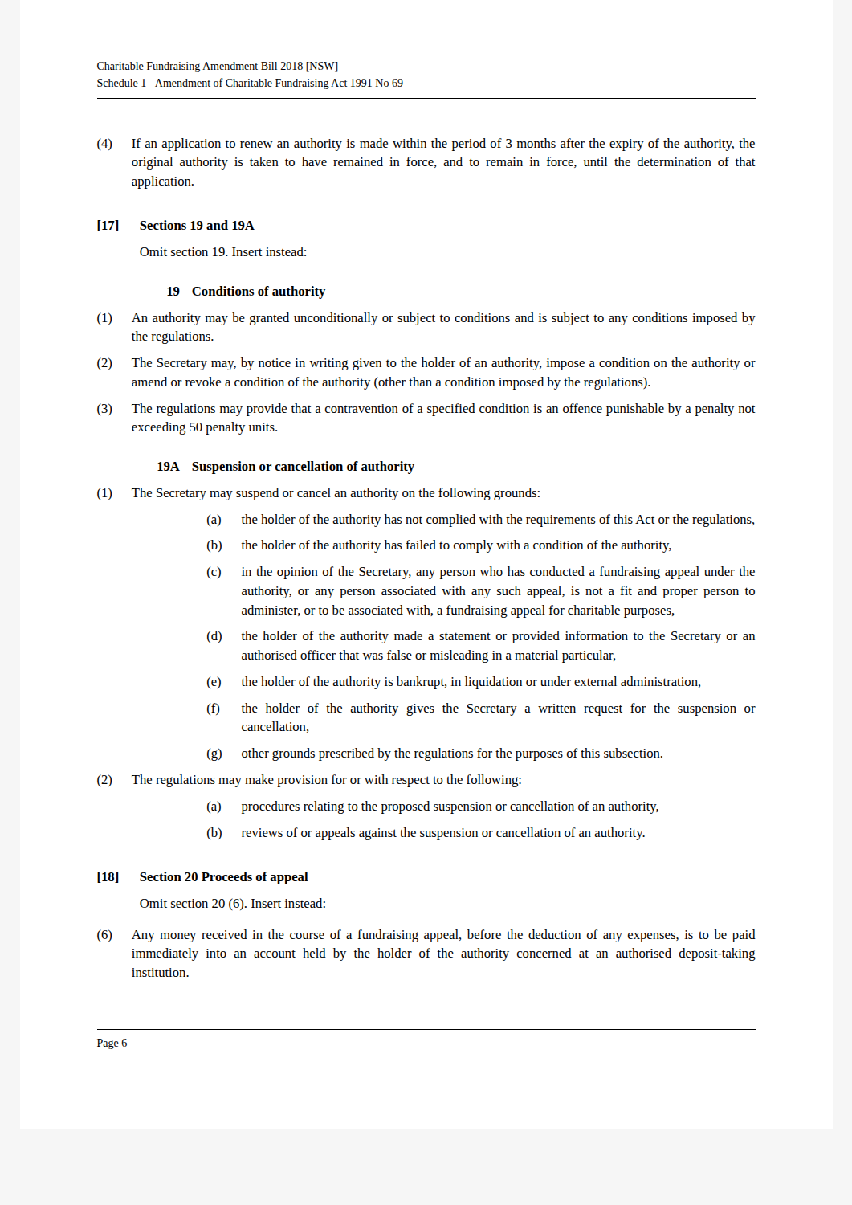Charitable Fundraising Amendment Bill 2018 [NSW] Schedule 1 Amendment of Charitable Fundraising Act 1991 No 69
(4) If an application to renew an authority is made within the period of 3 months after the expiry of the authority, the original authority is taken to have remained in force, and to remain in force, until the determination of that application.
[17] Sections 19 and 19A
Omit section 19. Insert instead:
19 Conditions of authority
(1) An authority may be granted unconditionally or subject to conditions and is subject to any conditions imposed by the regulations.
(2) The Secretary may, by notice in writing given to the holder of an authority, impose a condition on the authority or amend or revoke a condition of the authority (other than a condition imposed by the regulations).
(3) The regulations may provide that a contravention of a specified condition is an offence punishable by a penalty not exceeding 50 penalty units.
19A Suspension or cancellation of authority
(1) The Secretary may suspend or cancel an authority on the following grounds:
(a) the holder of the authority has not complied with the requirements of this Act or the regulations,
(b) the holder of the authority has failed to comply with a condition of the authority,
(c) in the opinion of the Secretary, any person who has conducted a fundraising appeal under the authority, or any person associated with any such appeal, is not a fit and proper person to administer, or to be associated with, a fundraising appeal for charitable purposes,
(d) the holder of the authority made a statement or provided information to the Secretary or an authorised officer that was false or misleading in a material particular,
(e) the holder of the authority is bankrupt, in liquidation or under external administration,
(f) the holder of the authority gives the Secretary a written request for the suspension or cancellation,
(g) other grounds prescribed by the regulations for the purposes of this subsection.
(2) The regulations may make provision for or with respect to the following:
(a) procedures relating to the proposed suspension or cancellation of an authority,
(b) reviews of or appeals against the suspension or cancellation of an authority.
[18] Section 20 Proceeds of appeal
Omit section 20 (6). Insert instead:
(6) Any money received in the course of a fundraising appeal, before the deduction of any expenses, is to be paid immediately into an account held by the holder of the authority concerned at an authorised deposit-taking institution.
Page 6